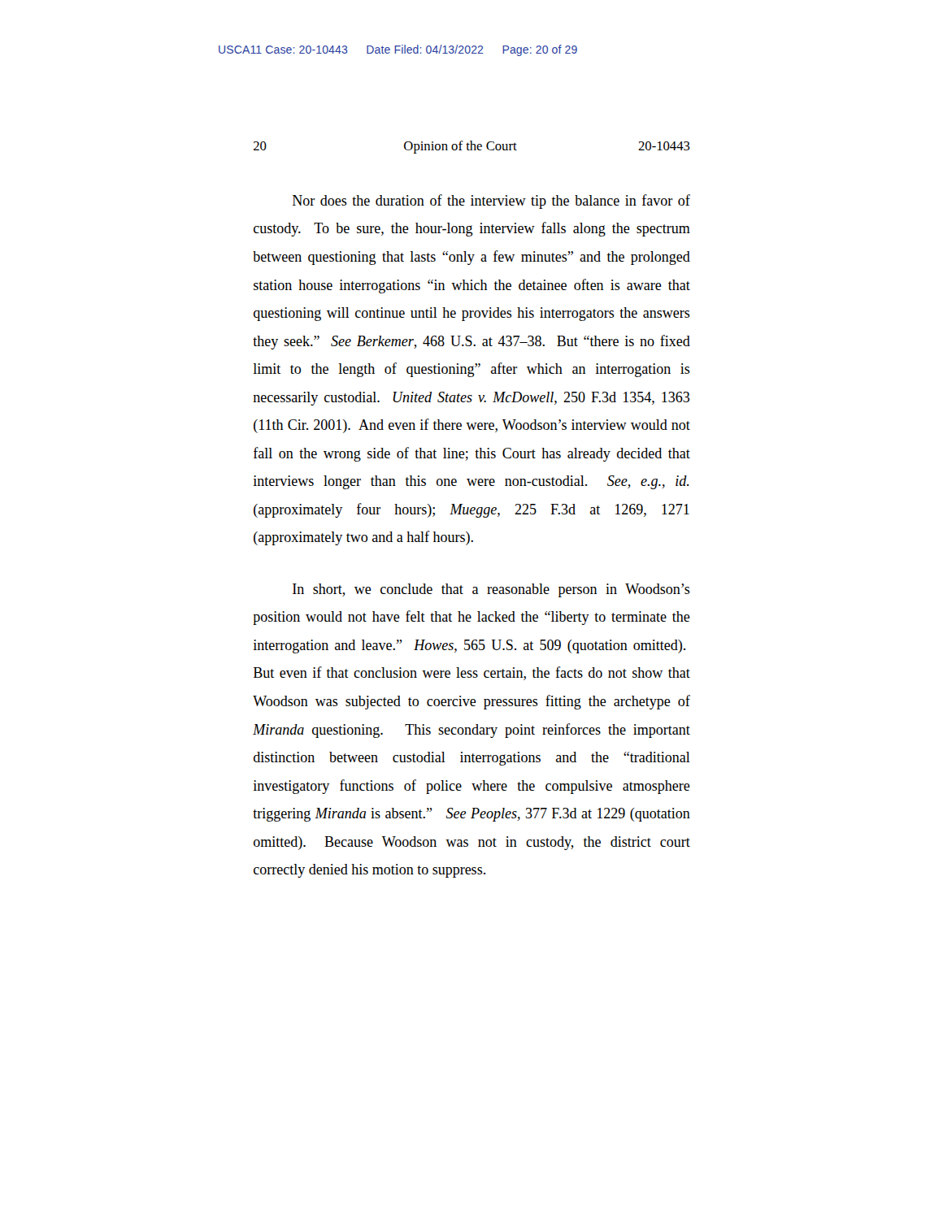USCA11 Case: 20-10443 Date Filed: 04/13/2022 Page: 20 of 29
20 Opinion of the Court 20-10443
Nor does the duration of the interview tip the balance in favor of custody. To be sure, the hour-long interview falls along the spectrum between questioning that lasts “only a few minutes” and the prolonged station house interrogations “in which the detainee often is aware that questioning will continue until he provides his interrogators the answers they seek.” See Berkemer, 468 U.S. at 437–38. But “there is no fixed limit to the length of questioning” after which an interrogation is necessarily custodial. United States v. McDowell, 250 F.3d 1354, 1363 (11th Cir. 2001). And even if there were, Woodson’s interview would not fall on the wrong side of that line; this Court has already decided that interviews longer than this one were non-custodial. See, e.g., id. (approximately four hours); Muegge, 225 F.3d at 1269, 1271 (approximately two and a half hours).
In short, we conclude that a reasonable person in Woodson’s position would not have felt that he lacked the “liberty to terminate the interrogation and leave.” Howes, 565 U.S. at 509 (quotation omitted). But even if that conclusion were less certain, the facts do not show that Woodson was subjected to coercive pressures fitting the archetype of Miranda questioning. This secondary point reinforces the important distinction between custodial interrogations and the “traditional investigatory functions of police where the compulsive atmosphere triggering Miranda is absent.” See Peoples, 377 F.3d at 1229 (quotation omitted). Because Woodson was not in custody, the district court correctly denied his motion to suppress.